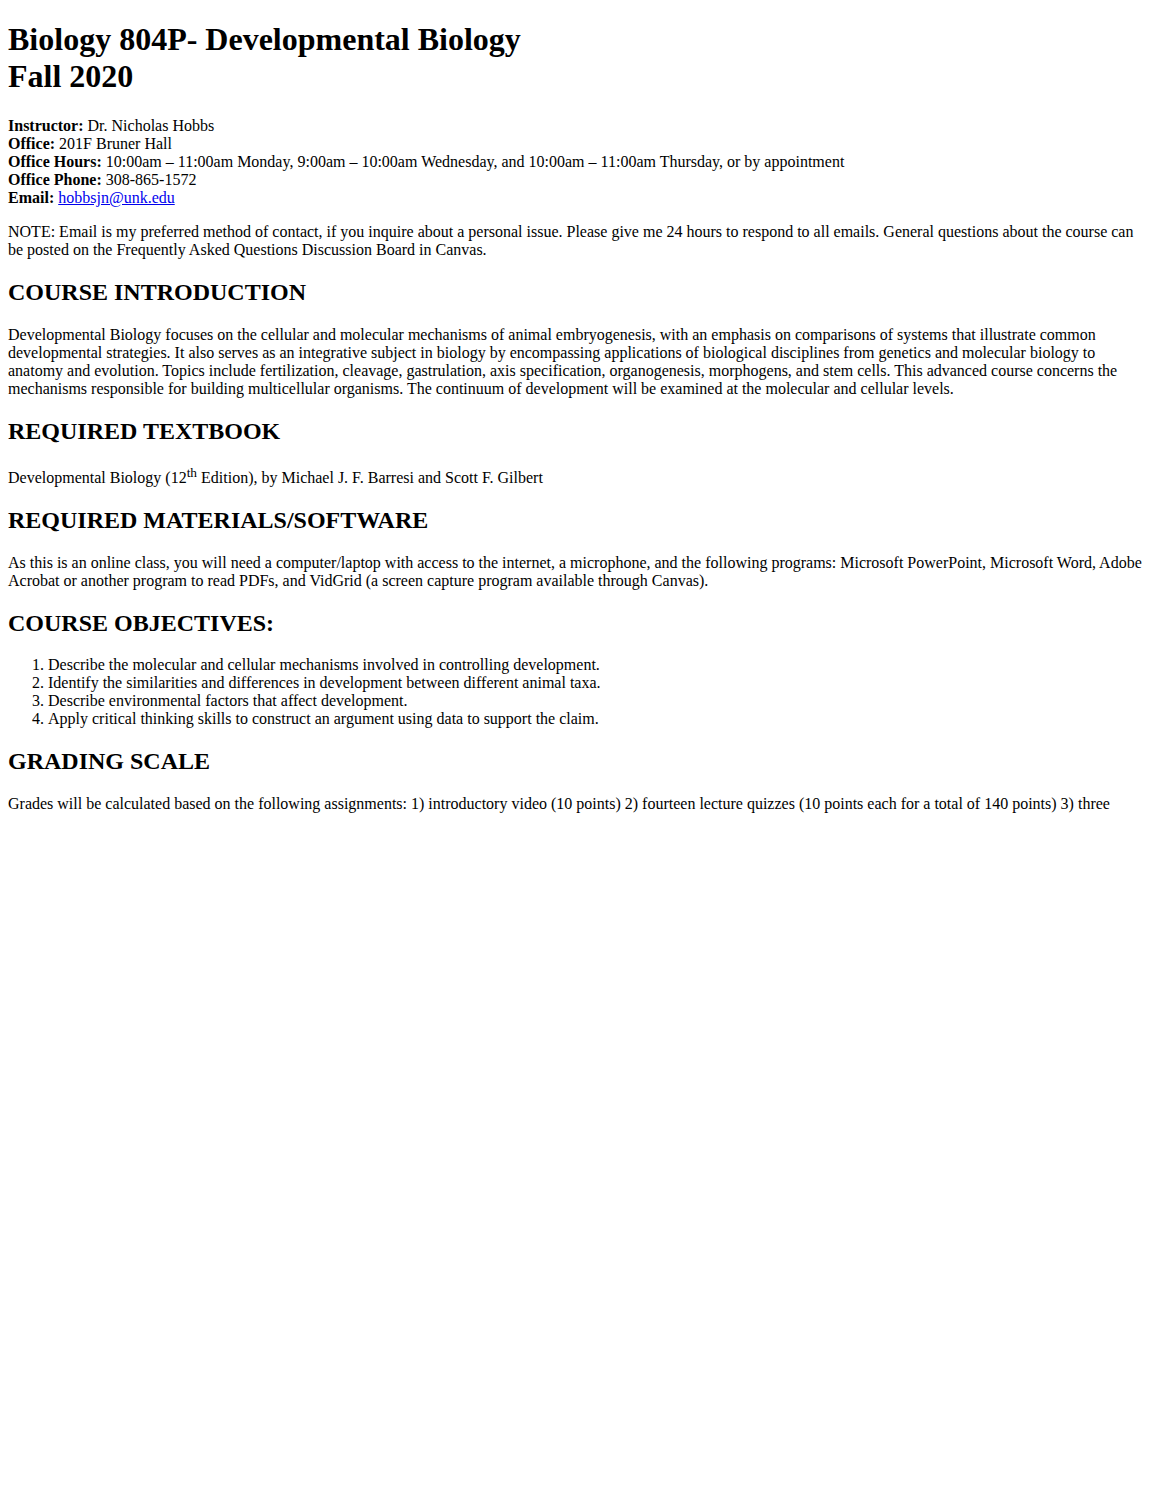Biology 804P- Developmental Biology
Fall 2020
Instructor: Dr. Nicholas Hobbs
Office: 201F Bruner Hall
Office Hours: 10:00am – 11:00am Monday, 9:00am – 10:00am Wednesday, and 10:00am – 11:00am Thursday, or by appointment
Office Phone: 308-865-1572
Email: hobbsjn@unk.edu
NOTE: Email is my preferred method of contact, if you inquire about a personal issue. Please give me 24 hours to respond to all emails. General questions about the course can be posted on the Frequently Asked Questions Discussion Board in Canvas.
COURSE INTRODUCTION
Developmental Biology focuses on the cellular and molecular mechanisms of animal embryogenesis, with an emphasis on comparisons of systems that illustrate common developmental strategies. It also serves as an integrative subject in biology by encompassing applications of biological disciplines from genetics and molecular biology to anatomy and evolution. Topics include fertilization, cleavage, gastrulation, axis specification, organogenesis, morphogens, and stem cells. This advanced course concerns the mechanisms responsible for building multicellular organisms. The continuum of development will be examined at the molecular and cellular levels.
REQUIRED TEXTBOOK
Developmental Biology (12th Edition), by Michael J. F. Barresi and Scott F. Gilbert
REQUIRED MATERIALS/SOFTWARE
As this is an online class, you will need a computer/laptop with access to the internet, a microphone, and the following programs: Microsoft PowerPoint, Microsoft Word, Adobe Acrobat or another program to read PDFs, and VidGrid (a screen capture program available through Canvas).
COURSE OBJECTIVES:
Describe the molecular and cellular mechanisms involved in controlling development.
Identify the similarities and differences in development between different animal taxa.
Describe environmental factors that affect development.
Apply critical thinking skills to construct an argument using data to support the claim.
GRADING SCALE
Grades will be calculated based on the following assignments: 1) introductory video (10 points) 2) fourteen lecture quizzes (10 points each for a total of 140 points) 3) three